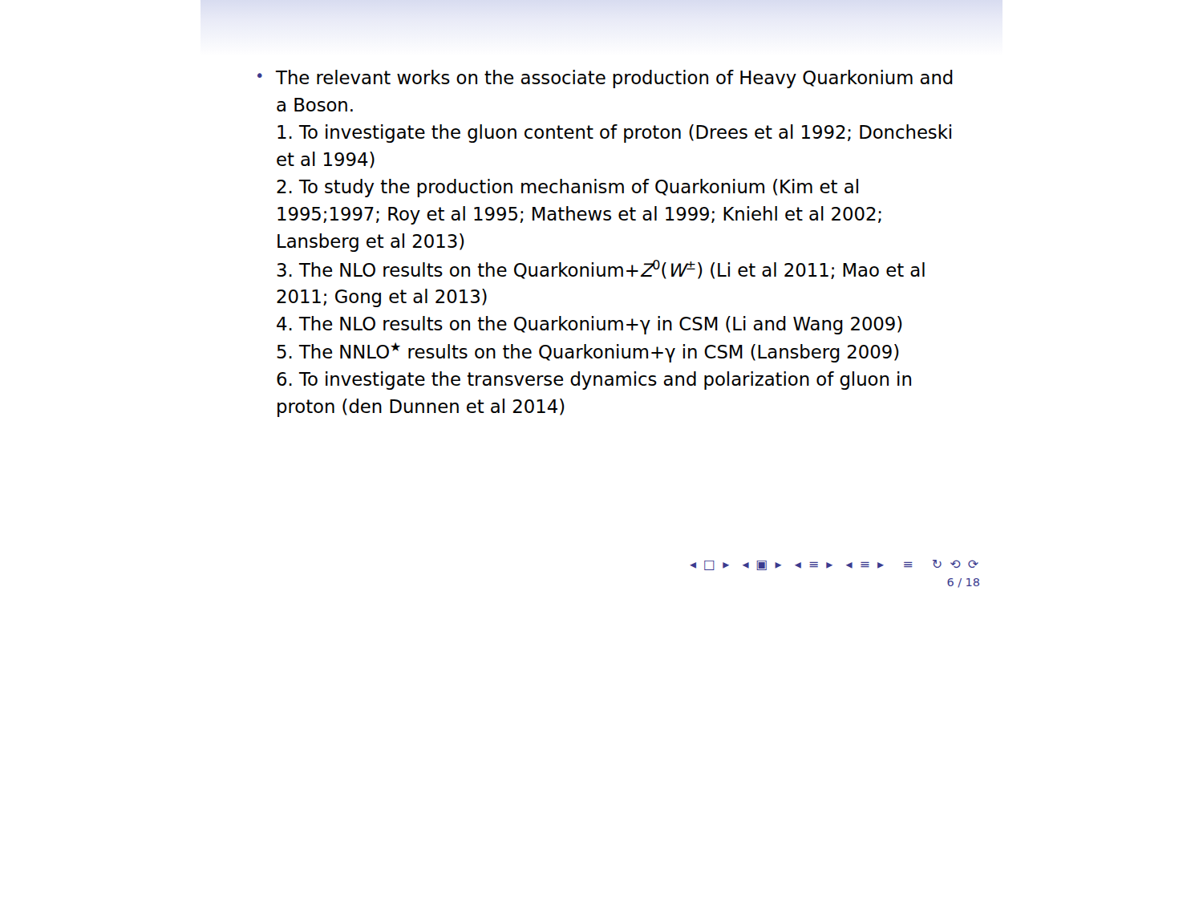The relevant works on the associate production of Heavy Quarkonium and a Boson.
1. To investigate the gluon content of proton (Drees et al 1992; Doncheski et al 1994)
2. To study the production mechanism of Quarkonium (Kim et al 1995;1997; Roy et al 1995; Mathews et al 1999; Kniehl et al 2002; Lansberg et al 2013)
3. The NLO results on the Quarkonium+Z0(W±) (Li et al 2011; Mao et al 2011; Gong et al 2013)
4. The NLO results on the Quarkonium+γ in CSM (Li and Wang 2009)
5. The NNLO★ results on the Quarkonium+γ in CSM (Lansberg 2009)
6. To investigate the transverse dynamics and polarization of gluon in proton (den Dunnen et al 2014)
◂ □ ▸ ◂ ▣ ▸ ◂ ≡ ▸ ◂ ≡ ▸ ≡ ↻ ⟲ ⟳
6 / 18